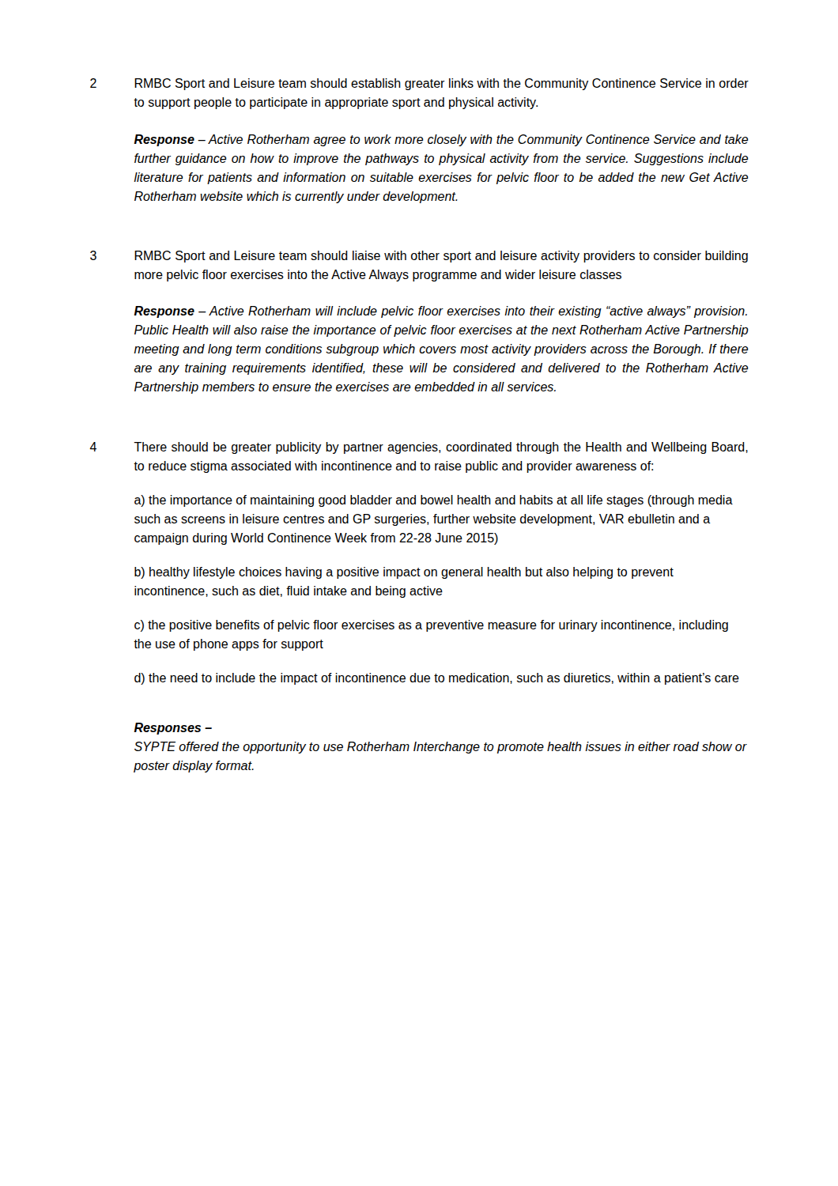2
RMBC Sport and Leisure team should establish greater links with the Community Continence Service in order to support people to participate in appropriate sport and physical activity.
Response – Active Rotherham agree to work more closely with the Community Continence Service and take further guidance on how to improve the pathways to physical activity from the service. Suggestions include literature for patients and information on suitable exercises for pelvic floor to be added the new Get Active Rotherham website which is currently under development.
3
RMBC Sport and Leisure team should liaise with other sport and leisure activity providers to consider building more pelvic floor exercises into the Active Always programme and wider leisure classes
Response – Active Rotherham will include pelvic floor exercises into their existing “active always” provision. Public Health will also raise the importance of pelvic floor exercises at the next Rotherham Active Partnership meeting and long term conditions subgroup which covers most activity providers across the Borough. If there are any training requirements identified, these will be considered and delivered to the Rotherham Active Partnership members to ensure the exercises are embedded in all services.
4
There should be greater publicity by partner agencies, coordinated through the Health and Wellbeing Board, to reduce stigma associated with incontinence and to raise public and provider awareness of:
a) the importance of maintaining good bladder and bowel health and habits at all life stages (through media such as screens in leisure centres and GP surgeries, further website development, VAR ebulletin and a campaign during World Continence Week from 22-28 June 2015)
b) healthy lifestyle choices having a positive impact on general health but also helping to prevent incontinence, such as diet, fluid intake and being active
c) the positive benefits of pelvic floor exercises as a preventive measure for urinary incontinence, including the use of phone apps for support
d) the need to include the impact of incontinence due to medication, such as diuretics, within a patient’s care
Responses –
SYPTE offered the opportunity to use Rotherham Interchange to promote health issues in either road show or poster display format.